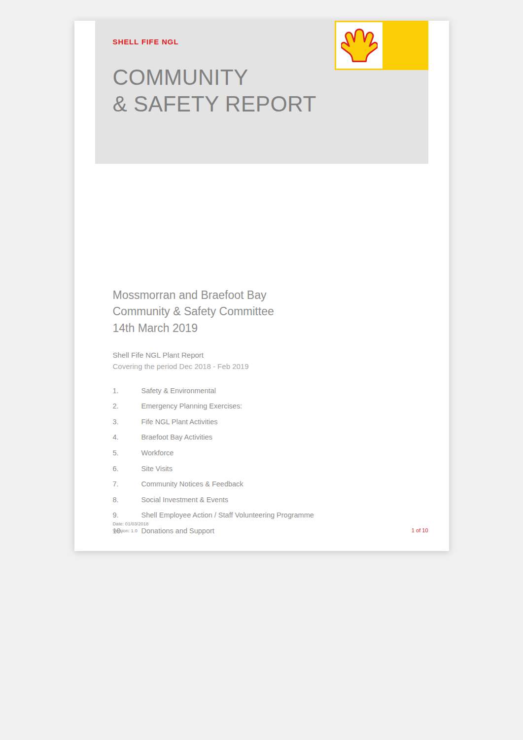SHELL FIFE NGL
COMMUNITY
& SAFETY REPORT
Mossmorran and Braefoot Bay
Community & Safety Committee
14th March 2019
Shell Fife NGL Plant Report
Covering the period Dec 2018 - Feb 2019
Safety & Environmental
Emergency Planning Exercises:
Fife NGL Plant Activities
Braefoot Bay Activities
Workforce
Site Visits
Community Notices & Feedback
Social Investment & Events
Shell Employee Action / Staff Volunteering Programme
Donations and Support
Date: 01/03/2018
Version: 1.0 1 of 10